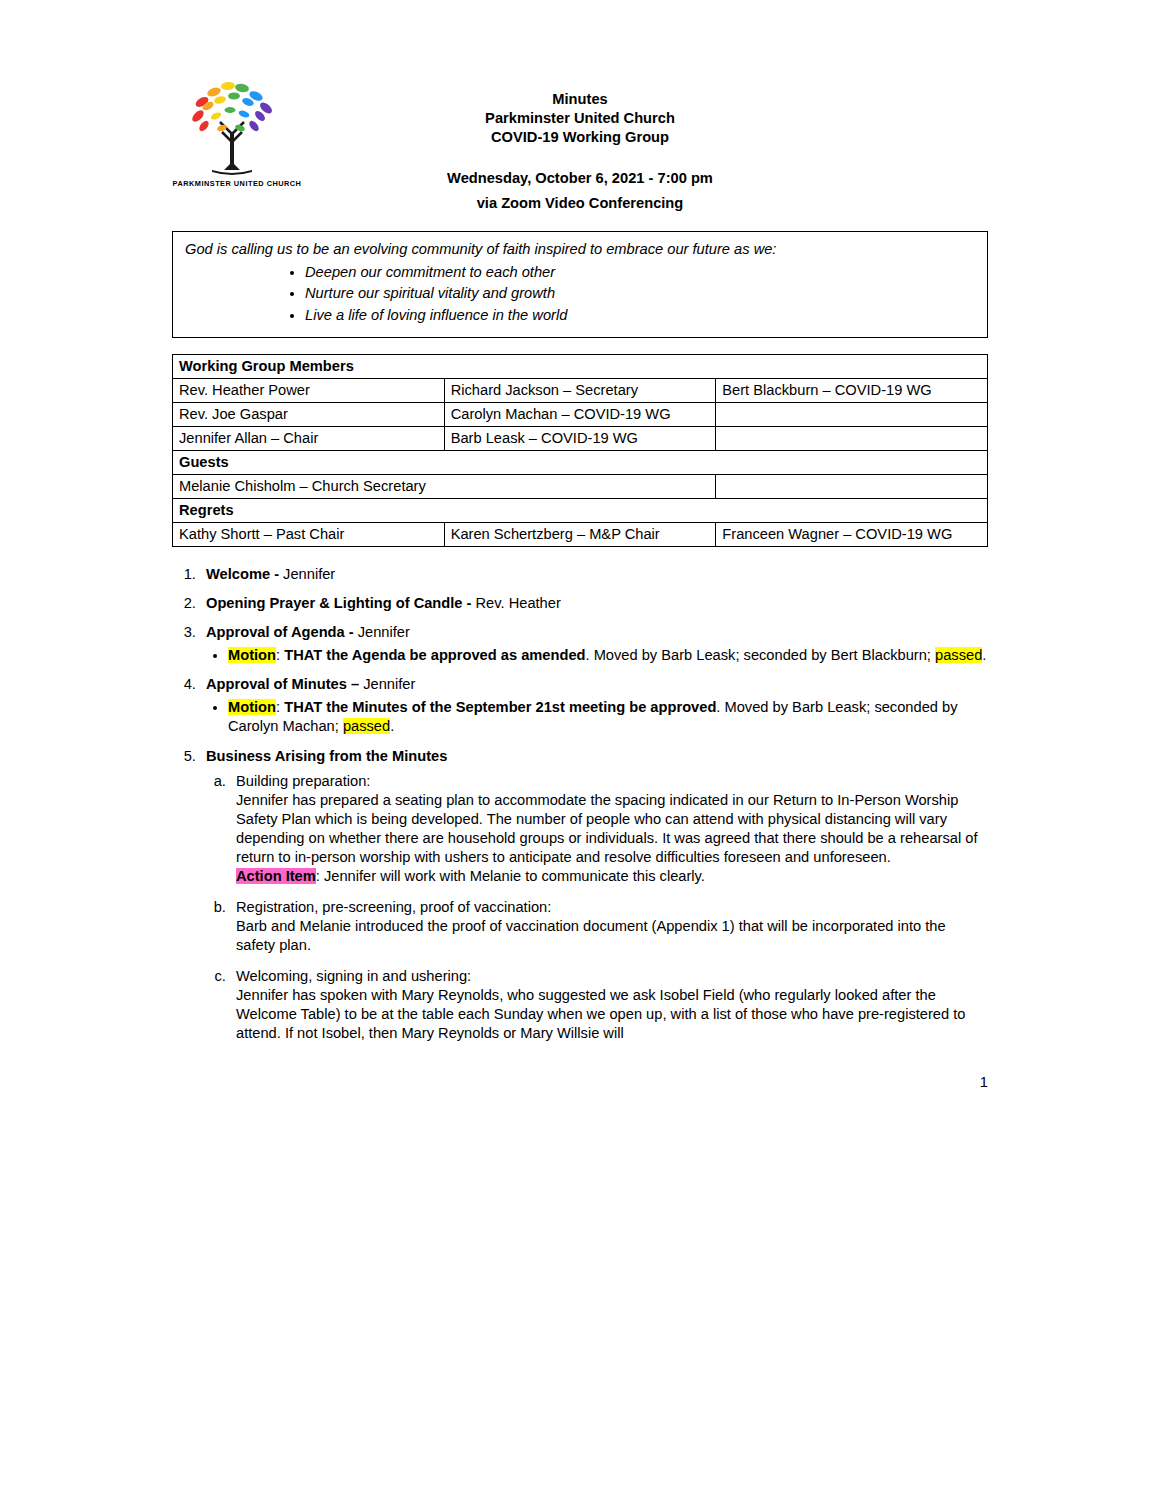PARKMINSTER UNITED CHURCH
Minutes
Parkminster United Church
COVID-19 Working Group
Wednesday, October 6, 2021 - 7:00 pm
via Zoom Video Conferencing
God is calling us to be an evolving community of faith inspired to embrace our future as we:
Deepen our commitment to each other
Nurture our spiritual vitality and growth
Live a life of loving influence in the world
| Working Group Members |
| Rev. Heather Power | Richard Jackson – Secretary | Bert Blackburn – COVID-19 WG |
| Rev. Joe Gaspar | Carolyn Machan – COVID-19 WG | |
| Jennifer Allan – Chair | Barb Leask – COVID-19 WG | |
| Guests |
| Melanie Chisholm – Church Secretary | |
| Regrets |
| Kathy Shortt – Past Chair | Karen Schertzberg – M&P Chair | Franceen Wagner – COVID-19 WG |
Welcome - Jennifer
Opening Prayer & Lighting of Candle - Rev. Heather
Approval of Agenda - Jennifer
Motion: THAT the Agenda be approved as amended. Moved by Barb Leask; seconded by Bert Blackburn; passed.
Approval of Minutes – Jennifer
Motion: THAT the Minutes of the September 21st meeting be approved. Moved by Barb Leask; seconded by Carolyn Machan; passed.
Business Arising from the Minutes
Building preparation:
Jennifer has prepared a seating plan to accommodate the spacing indicated in our Return to In-Person Worship Safety Plan which is being developed. The number of people who can attend with physical distancing will vary depending on whether there are household groups or individuals. It was agreed that there should be a rehearsal of return to in-person worship with ushers to anticipate and resolve difficulties foreseen and unforeseen.
Action Item: Jennifer will work with Melanie to communicate this clearly.
Registration, pre-screening, proof of vaccination:
Barb and Melanie introduced the proof of vaccination document (Appendix 1) that will be incorporated into the safety plan.
Welcoming, signing in and ushering:
Jennifer has spoken with Mary Reynolds, who suggested we ask Isobel Field (who regularly looked after the Welcome Table) to be at the table each Sunday when we open up, with a list of those who have pre-registered to attend. If not Isobel, then Mary Reynolds or Mary Willsie will
1